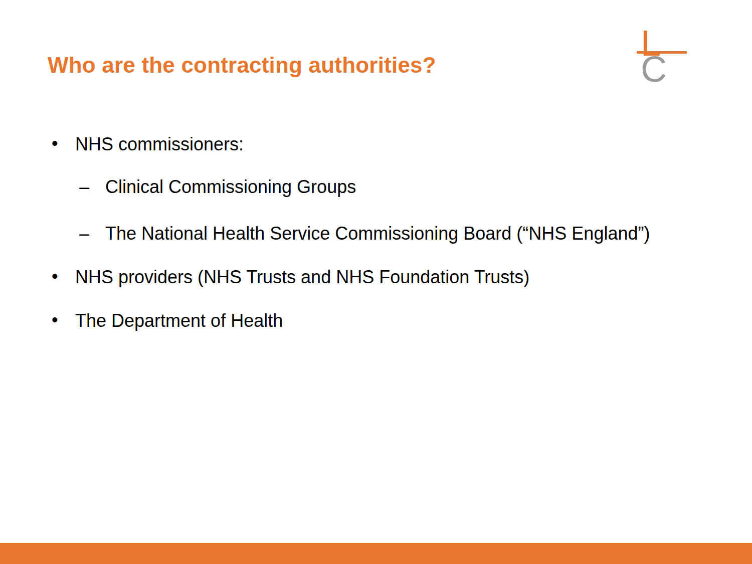Who are the contracting authorities?
L
C
NHS commissioners:
Clinical Commissioning Groups
The National Health Service Commissioning Board (“NHS England”)
NHS providers (NHS Trusts and NHS Foundation Trusts)
The Department of Health